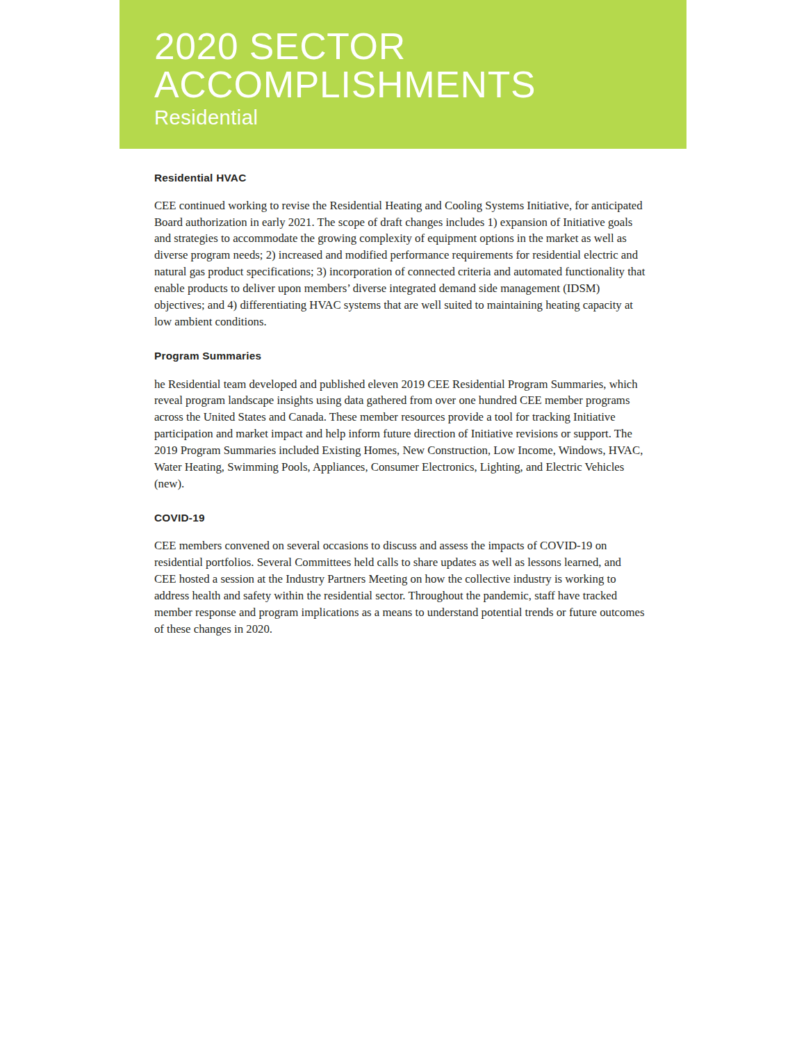2020 Sector
Accomplishments
Residential
Residential HVAC
CEE continued working to revise the Residential Heating and Cooling Systems Initiative, for anticipated Board authorization in early 2021. The scope of draft changes includes 1) expansion of Initiative goals and strategies to accommodate the growing complexity of equipment options in the market as well as diverse program needs; 2) increased and modified performance requirements for residential electric and natural gas product specifications; 3) incorporation of connected criteria and automated functionality that enable products to deliver upon members’ diverse integrated demand side management (IDSM) objectives; and 4) differentiating HVAC systems that are well suited to maintaining heating capacity at low ambient conditions.
Program Summaries
he Residential team developed and published eleven 2019 CEE Residential Program Summaries, which reveal program landscape insights using data gathered from over one hundred CEE member programs across the United States and Canada. These member resources provide a tool for tracking Initiative participation and market impact and help inform future direction of Initiative revisions or support. The 2019 Program Summaries included Existing Homes, New Construction, Low Income, Windows, HVAC, Water Heating, Swimming Pools, Appliances, Consumer Electronics, Lighting, and Electric Vehicles (new).
COVID-19
CEE members convened on several occasions to discuss and assess the impacts of COVID-19 on residential portfolios. Several Committees held calls to share updates as well as lessons learned, and CEE hosted a session at the Industry Partners Meeting on how the collective industry is working to address health and safety within the residential sector. Throughout the pandemic, staff have tracked member response and program implications as a means to understand potential trends or future outcomes of these changes in 2020.